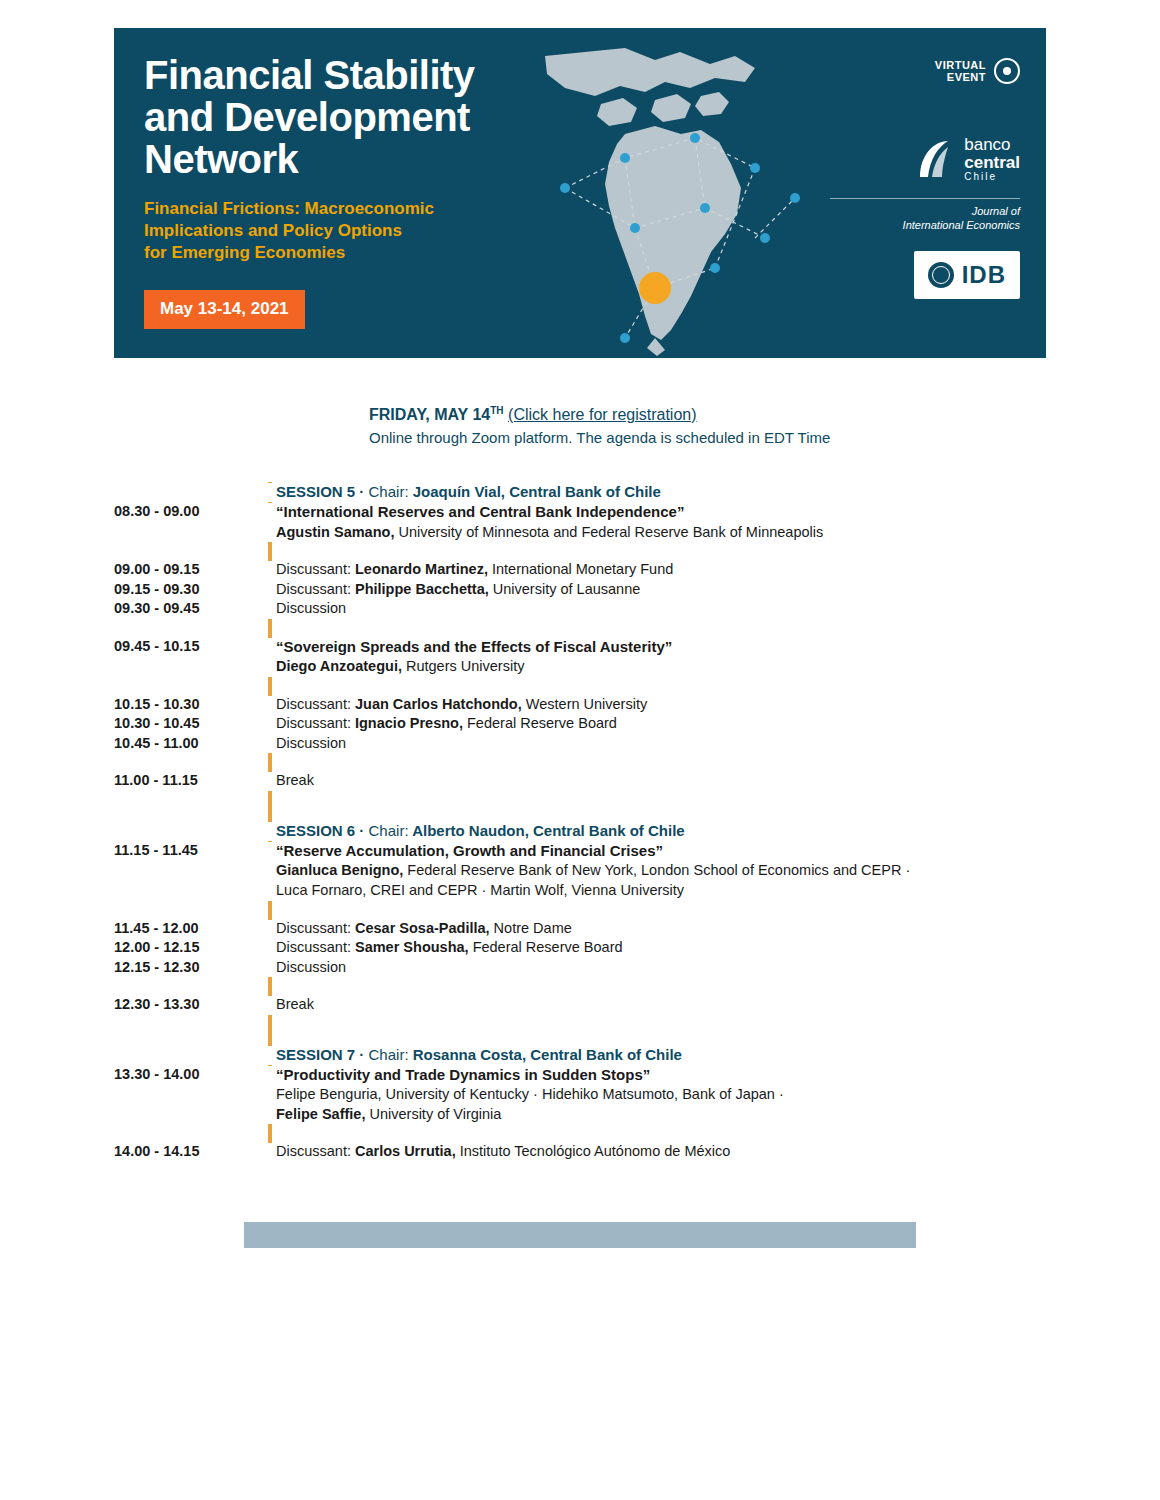Financial Stability
and Development
Network
Financial Frictions: Macroeconomic
Implications and Policy Options
for Emerging Economies
May 13-14, 2021
VIRTUAL
EVENT
banco
central
Chile
Journal of
International Economics
IDB
FRIDAY, MAY 14TH (Click here for registration)
Online through Zoom platform. The agenda is scheduled in EDT Time
| | | SESSION 5 · Chair: Joaquín Vial, Central Bank of Chile |
| 08.30 - 09.00 | | “International Reserves and Central Bank Independence” Agustin Samano, University of Minnesota and Federal Reserve Bank of Minneapolis |
| 09.00 - 09.15 09.15 - 09.30 09.30 - 09.45 | | Discussant: Leonardo Martinez, International Monetary Fund Discussant: Philippe Bacchetta, University of Lausanne Discussion |
| 09.45 - 10.15 | | “Sovereign Spreads and the Effects of Fiscal Austerity” Diego Anzoategui, Rutgers University |
| 10.15 - 10.30 10.30 - 10.45 10.45 - 11.00 | | Discussant: Juan Carlos Hatchondo, Western University Discussant: Ignacio Presno, Federal Reserve Board Discussion |
| 11.00 - 11.15 | | Break |
| | | SESSION 6 · Chair: Alberto Naudon, Central Bank of Chile |
| 11.15 - 11.45 | | “Reserve Accumulation, Growth and Financial Crises” Gianluca Benigno, Federal Reserve Bank of New York, London School of Economics and CEPR · Luca Fornaro, CREI and CEPR · Martin Wolf, Vienna University |
| 11.45 - 12.00 12.00 - 12.15 12.15 - 12.30 | | Discussant: Cesar Sosa-Padilla, Notre Dame Discussant: Samer Shousha, Federal Reserve Board Discussion |
| 12.30 - 13.30 | | Break |
| | | SESSION 7 · Chair: Rosanna Costa, Central Bank of Chile |
| 13.30 - 14.00 | | “Productivity and Trade Dynamics in Sudden Stops” Felipe Benguria, University of Kentucky · Hidehiko Matsumoto, Bank of Japan · Felipe Saffie, University of Virginia |
| 14.00 - 14.15 | | Discussant: Carlos Urrutia, Instituto Tecnológico Autónomo de México |